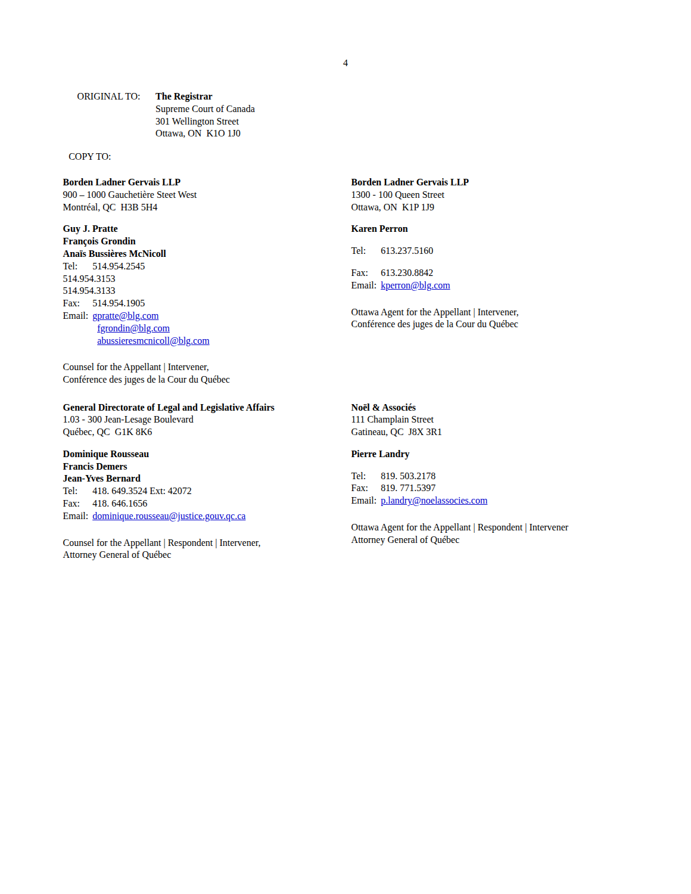4
| ORIGINAL TO: | The Registrar Supreme Court of Canada 301 Wellington Street Ottawa, ON K1O 1J0 |
COPY TO:
| Borden Ladner Gervais LLP 900 – 1000 Gauchetière Steet West Montréal, QC H3B 5H4 Guy J. Pratte François Grondin Anaïs Bussières McNicoll Tel: 514.954.2545 514.954.3153 514.954.3133 Fax: 514.954.1905 Email: gpratte@blg.com fgrondin@blg.com abussieresmcnicoll@blg.com Counsel for the Appellant / Intervener, Conférence des juges de la Cour du Québec | Borden Ladner Gervais LLP 1300 - 100 Queen Street Ottawa, ON K1P 1J9 Karen Perron Tel: 613.237.5160 Fax: 613.230.8842 Email: kperron@blg.com Ottawa Agent for the Appellant / Intervener, Conférence des juges de la Cour du Québec |
| General Directorate of Legal and Legislative Affairs 1.03 - 300 Jean-Lesage Boulevard Québec, QC G1K 8K6 Dominique Rousseau Francis Demers Jean-Yves Bernard Tel: 418. 649.3524 Ext: 42072 Fax: 418. 646.1656 Email: dominique.rousseau@justice.gouv.qc.ca Counsel for the Appellant / Respondent / Intervener, Attorney General of Québec | Noël & Associés 111 Champlain Street Gatineau, QC J8X 3R1 Pierre Landry Tel: 819. 503.2178 Fax: 819. 771.5397 Email: p.landry@noelassocies.com Ottawa Agent for the Appellant / Respondent / Intervener Attorney General of Québec |